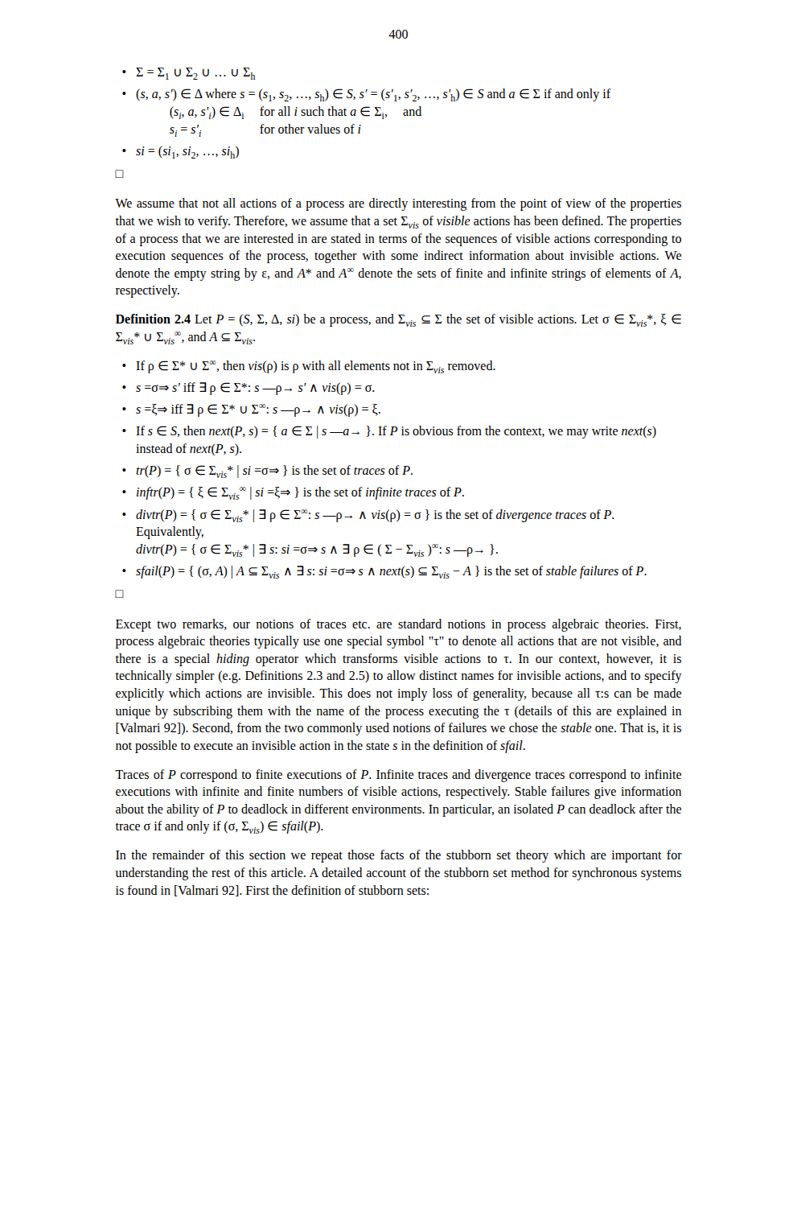400
Σ = Σ1 ∪ Σ2 ∪ … ∪ Σh
(s, a, s′) ∈ Δ where s = (s1, s2, …, sh) ∈ S, s′ = (s′1, s′2, …, s′h) ∈ S and a ∈ Σ if and only if
| ( s i , a , s′ i ) ∈ Δ i | for all i such that a ∈ Σ i , | and |
| s i = s′ i | for other values of i | |
si = (si1, si2, …, sih)
□
We assume that not all actions of a process are directly interesting from the point of view of the properties that we wish to verify. Therefore, we assume that a set Σvis of visible actions has been defined. The properties of a process that we are interested in are stated in terms of the sequences of visible actions corresponding to execution sequences of the process, together with some indirect information about invisible actions. We denote the empty string by ε, and A* and A∞ denote the sets of finite and infinite strings of elements of A, respectively.
Definition 2.4 Let P = (S, Σ, Δ, si) be a process, and Σvis ⊆ Σ the set of visible actions. Let σ ∈ Σvis*, ξ ∈ Σvis* ∪ Σvis∞, and A ⊆ Σvis.
If ρ ∈ Σ* ∪ Σ∞, then vis(ρ) is ρ with all elements not in Σvis removed.
s =σ⇒ s′ iff ∃ ρ ∈ Σ*: s —ρ→ s′ ∧ vis(ρ) = σ.
s =ξ⇒ iff ∃ ρ ∈ Σ* ∪ Σ∞: s —ρ→ ∧ vis(ρ) = ξ.
If s ∈ S, then next(P, s) = { a ∈ Σ | s —a→ }. If P is obvious from the context, we may write next(s) instead of next(P, s).
tr(P) = { σ ∈ Σvis* | si =σ⇒ } is the set of traces of P.
inftr(P) = { ξ ∈ Σvis∞ | si =ξ⇒ } is the set of infinite traces of P.
divtr(P) = { σ ∈ Σvis* | ∃ ρ ∈ Σ∞: s —ρ→ ∧ vis(ρ) = σ } is the set of divergence traces of P. Equivalently,
divtr(P) = { σ ∈ Σvis* | ∃ s: si =σ⇒ s ∧ ∃ ρ ∈ ( Σ − Σvis )∞: s —ρ→ }.
sfail(P) = { (σ, A) | A ⊆ Σvis ∧ ∃ s: si =σ⇒ s ∧ next(s) ⊆ Σvis − A } is the set of stable failures of P.
□
Except two remarks, our notions of traces etc. are standard notions in process algebraic theories. First, process algebraic theories typically use one special symbol "τ" to denote all actions that are not visible, and there is a special hiding operator which transforms visible actions to τ. In our context, however, it is technically simpler (e.g. Definitions 2.3 and 2.5) to allow distinct names for invisible actions, and to specify explicitly which actions are invisible. This does not imply loss of generality, because all τ:s can be made unique by subscribing them with the name of the process executing the τ (details of this are explained in [Valmari 92]). Second, from the two commonly used notions of failures we chose the stable one. That is, it is not possible to execute an invisible action in the state s in the definition of sfail.
Traces of P correspond to finite executions of P. Infinite traces and divergence traces correspond to infinite executions with infinite and finite numbers of visible actions, respectively. Stable failures give information about the ability of P to deadlock in different environments. In particular, an isolated P can deadlock after the trace σ if and only if (σ, Σvis) ∈ sfail(P).
In the remainder of this section we repeat those facts of the stubborn set theory which are important for understanding the rest of this article. A detailed account of the stubborn set method for synchronous systems is found in [Valmari 92]. First the definition of stubborn sets: